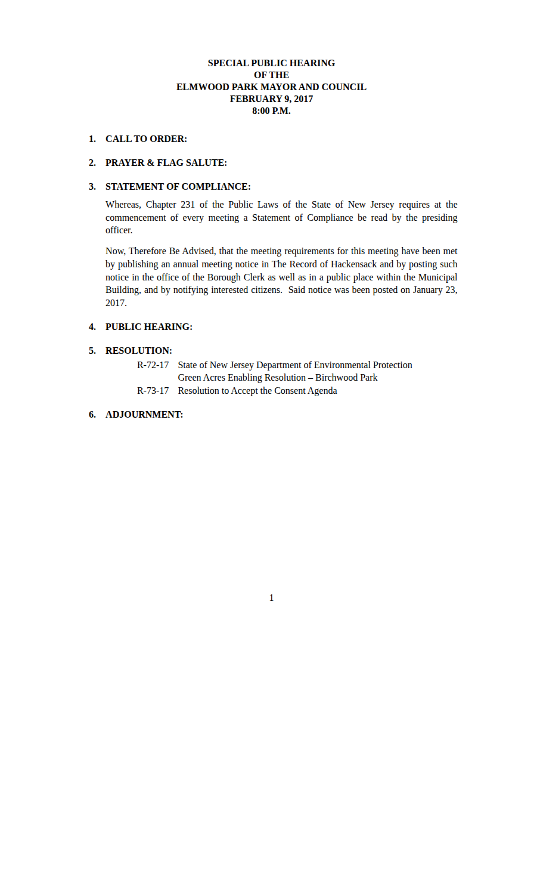Special Public Hearing
of the
Elmwood Park Mayor and Council
February 9, 2017
8:00 P.M.
Call to Order:
Prayer & Flag Salute:
Statement of Compliance:
Whereas, Chapter 231 of the Public Laws of the State of New Jersey requires at the commencement of every meeting a Statement of Compliance be read by the presiding officer.
Now, Therefore Be Advised, that the meeting requirements for this meeting have been met by publishing an annual meeting notice in The Record of Hackensack and by posting such notice in the office of the Borough Clerk as well as in a public place within the Municipal Building, and by notifying interested citizens. Said notice was been posted on January 23, 2017.
Public Hearing:
Resolution:
| R-72-17 | State of New Jersey Department of Environmental Protection |
| | Green Acres Enabling Resolution – Birchwood Park |
| R-73-17 | Resolution to Accept the Consent Agenda |
Adjournment:
1